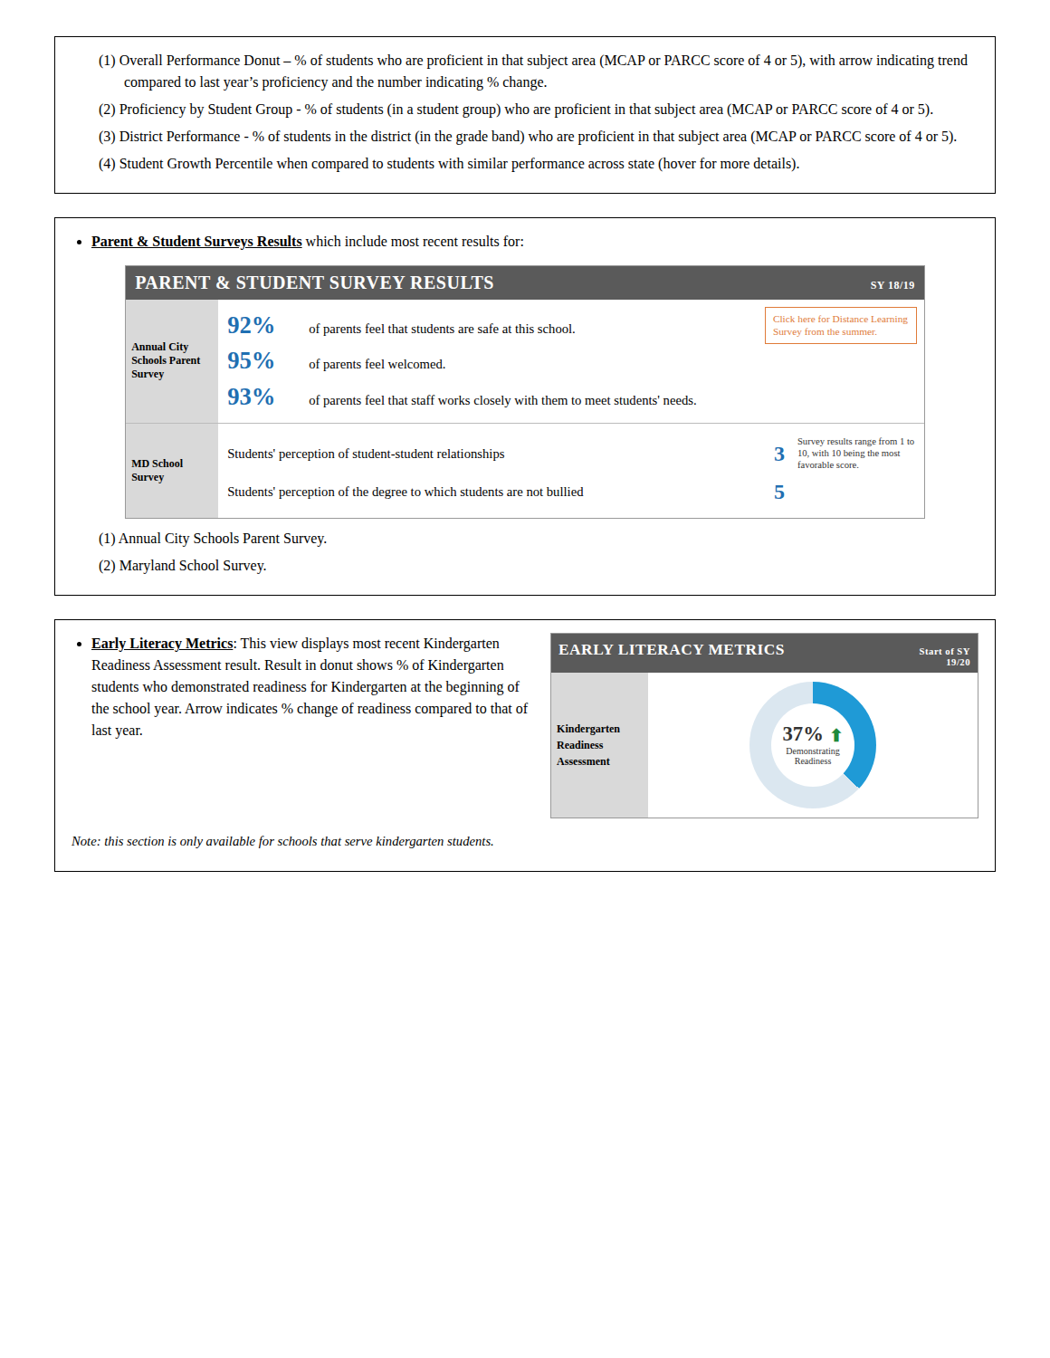(1) Overall Performance Donut – % of students who are proficient in that subject area (MCAP or PARCC score of 4 or 5), with arrow indicating trend compared to last year’s proficiency and the number indicating % change.
(2) Proficiency by Student Group - % of students (in a student group) who are proficient in that subject area (MCAP or PARCC score of 4 or 5).
(3) District Performance - % of students in the district (in the grade band) who are proficient in that subject area (MCAP or PARCC score of 4 or 5).
(4) Student Growth Percentile when compared to students with similar performance across state (hover for more details).
Parent & Student Surveys Results which include most recent results for:
PARENT & STUDENT SURVEY RESULTS SY 18/19
Annual City Schools Parent Survey
Click here for Distance Learning Survey from the summer.
92% of parents feel that students are safe at this school.
95% of parents feel welcomed.
93% of parents feel that staff works closely with them to meet students' needs.
MD School Survey
Students' perception of student-student relationships 3 Survey results range from 1 to 10, with 10 being the most favorable score.
Students' perception of the degree to which students are not bullied 5
(1) Annual City Schools Parent Survey.
(2) Maryland School Survey.
Early Literacy Metrics: This view displays most recent Kindergarten Readiness Assessment result. Result in donut shows % of Kindergarten students who demonstrated readiness for Kindergarten at the beginning of the school year. Arrow indicates % change of readiness compared to that of last year.
EARLY LITERACY METRICS Start of SY
19/20
Kindergarten Readiness Assessment
4%
37% ⬆
Demonstrating
Readiness
Note: this section is only available for schools that serve kindergarten students.